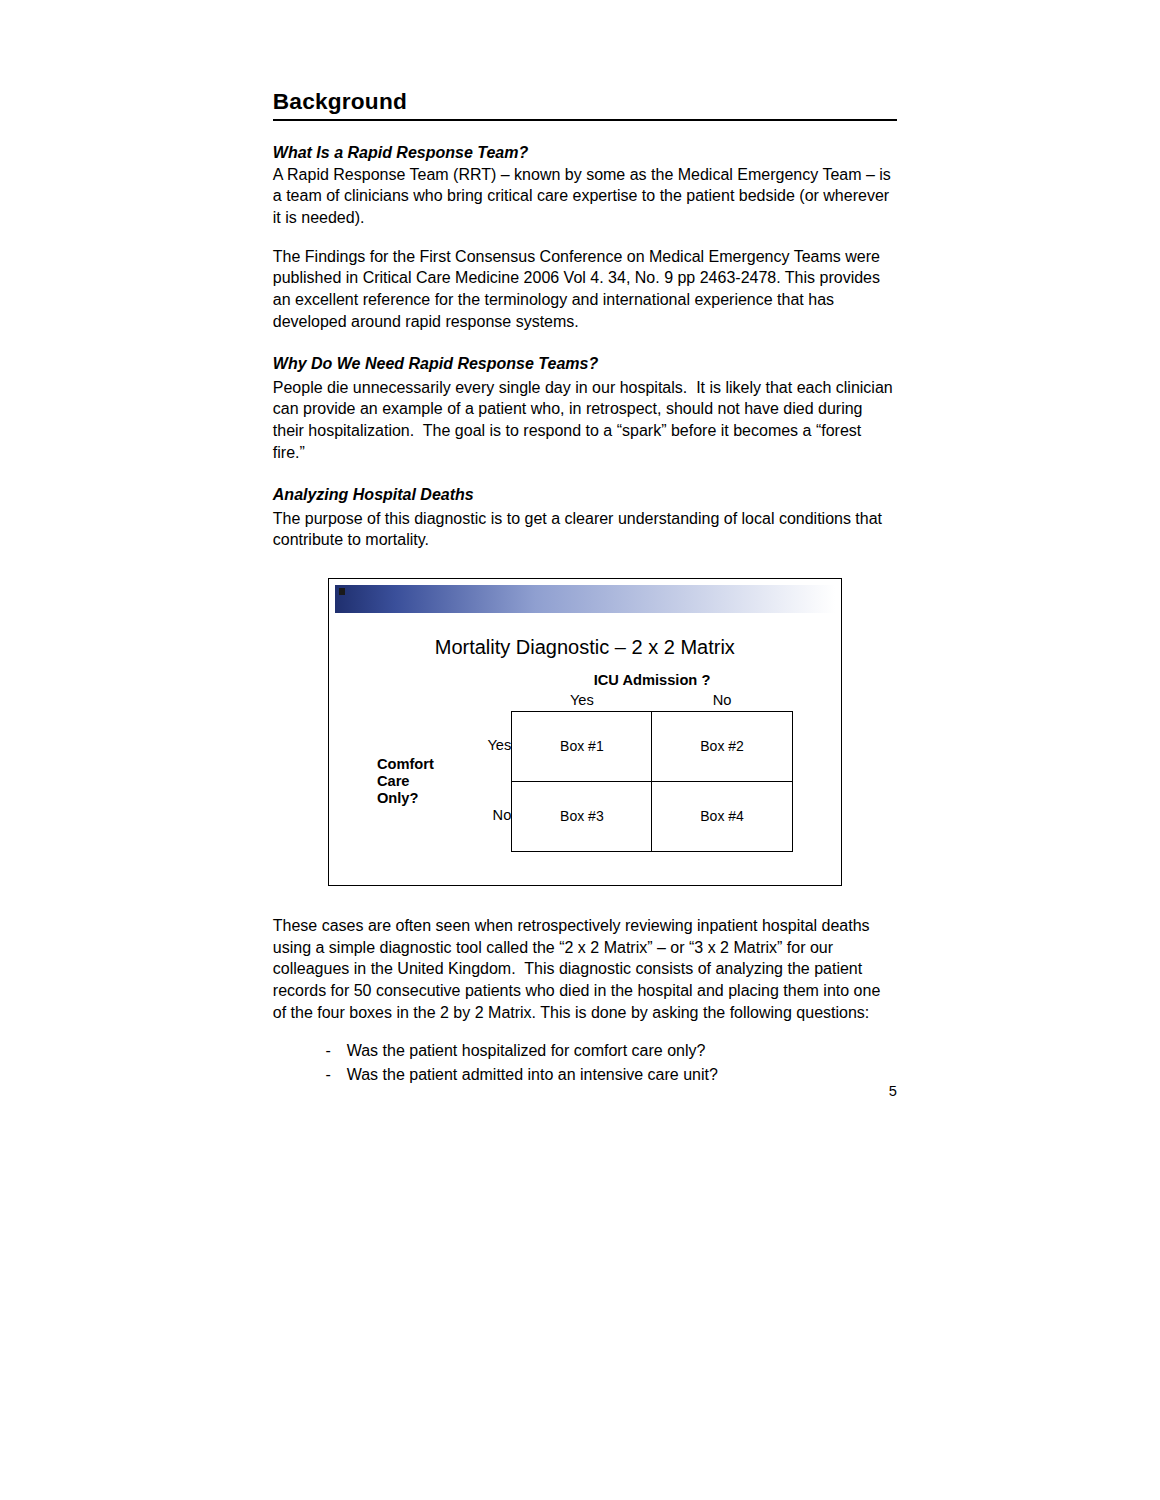Background
What Is a Rapid Response Team?
A Rapid Response Team (RRT) – known by some as the Medical Emergency Team – is a team of clinicians who bring critical care expertise to the patient bedside (or wherever it is needed).
The Findings for the First Consensus Conference on Medical Emergency Teams were published in Critical Care Medicine 2006 Vol 4. 34, No. 9 pp 2463-2478. This provides an excellent reference for the terminology and international experience that has developed around rapid response systems.
Why Do We Need Rapid Response Teams?
People die unnecessarily every single day in our hospitals. It is likely that each clinician can provide an example of a patient who, in retrospect, should not have died during their hospitalization. The goal is to respond to a “spark” before it becomes a “forest fire.”
Analyzing Hospital Deaths
The purpose of this diagnostic is to get a clearer understanding of local conditions that contribute to mortality.
Mortality Diagnostic – 2 x 2 Matrix
| | | ICU Admission ? |
| | | Yes | No |
| Comfort Care Only? | Yes | Box #1 | Box #2 |
| No | Box #3 | Box #4 |
These cases are often seen when retrospectively reviewing inpatient hospital deaths using a simple diagnostic tool called the “2 x 2 Matrix” – or “3 x 2 Matrix” for our colleagues in the United Kingdom. This diagnostic consists of analyzing the patient records for 50 consecutive patients who died in the hospital and placing them into one of the four boxes in the 2 by 2 Matrix. This is done by asking the following questions:
Was the patient hospitalized for comfort care only?
Was the patient admitted into an intensive care unit?
5